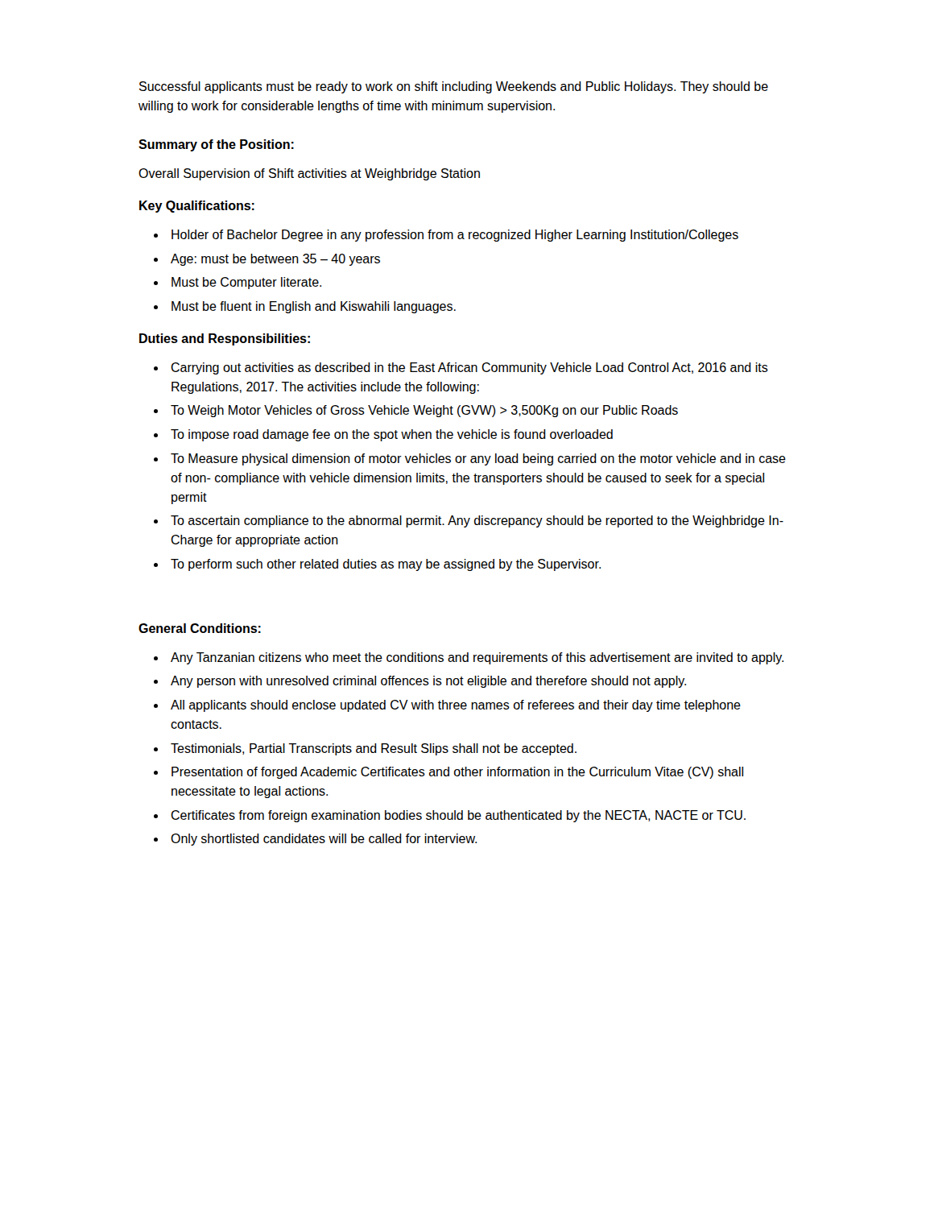Successful applicants must be ready to work on shift including Weekends and Public Holidays. They should be willing to work for considerable lengths of time with minimum supervision.
Summary of the Position:
Overall Supervision of Shift activities at Weighbridge Station
Key Qualifications:
Holder of Bachelor Degree in any profession from a recognized Higher Learning Institution/Colleges
Age: must be between 35 – 40 years
Must be Computer literate.
Must be fluent in English and Kiswahili languages.
Duties and Responsibilities:
Carrying out activities as described in the East African Community Vehicle Load Control Act, 2016 and its Regulations, 2017. The activities include the following:
To Weigh Motor Vehicles of Gross Vehicle Weight (GVW) > 3,500Kg on our Public Roads
To impose road damage fee on the spot when the vehicle is found overloaded
To Measure physical dimension of motor vehicles or any load being carried on the motor vehicle and in case of non- compliance with vehicle dimension limits, the transporters should be caused to seek for a special permit
To ascertain compliance to the abnormal permit. Any discrepancy should be reported to the Weighbridge In- Charge for appropriate action
To perform such other related duties as may be assigned by the Supervisor.
General Conditions:
Any Tanzanian citizens who meet the conditions and requirements of this advertisement are invited to apply.
Any person with unresolved criminal offences is not eligible and therefore should not apply.
All applicants should enclose updated CV with three names of referees and their day time telephone contacts.
Testimonials, Partial Transcripts and Result Slips shall not be accepted.
Presentation of forged Academic Certificates and other information in the Curriculum Vitae (CV) shall necessitate to legal actions.
Certificates from foreign examination bodies should be authenticated by the NECTA, NACTE or TCU.
Only shortlisted candidates will be called for interview.